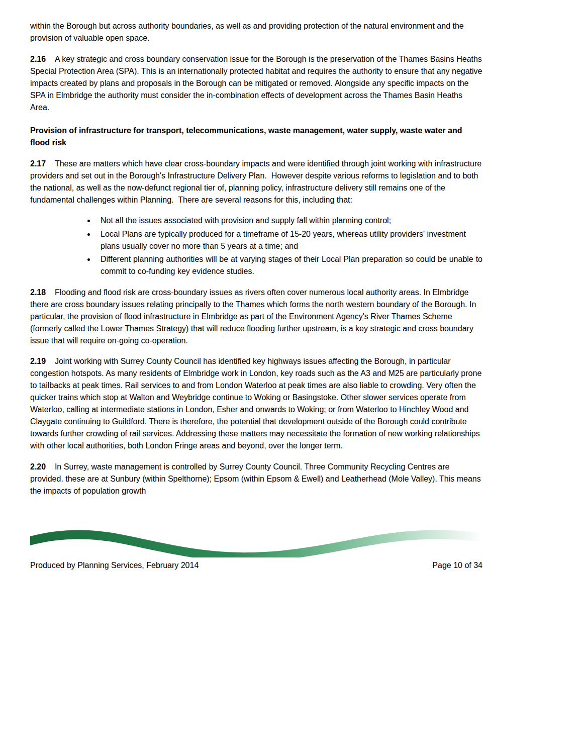within the Borough but across authority boundaries, as well as and providing protection of the natural environment and the provision of valuable open space.
2.16 A key strategic and cross boundary conservation issue for the Borough is the preservation of the Thames Basins Heaths Special Protection Area (SPA). This is an internationally protected habitat and requires the authority to ensure that any negative impacts created by plans and proposals in the Borough can be mitigated or removed. Alongside any specific impacts on the SPA in Elmbridge the authority must consider the in-combination effects of development across the Thames Basin Heaths Area.
Provision of infrastructure for transport, telecommunications, waste management, water supply, waste water and flood risk
2.17 These are matters which have clear cross-boundary impacts and were identified through joint working with infrastructure providers and set out in the Borough's Infrastructure Delivery Plan. However despite various reforms to legislation and to both the national, as well as the now-defunct regional tier of, planning policy, infrastructure delivery still remains one of the fundamental challenges within Planning. There are several reasons for this, including that:
Not all the issues associated with provision and supply fall within planning control;
Local Plans are typically produced for a timeframe of 15-20 years, whereas utility providers' investment plans usually cover no more than 5 years at a time; and
Different planning authorities will be at varying stages of their Local Plan preparation so could be unable to commit to co-funding key evidence studies.
2.18 Flooding and flood risk are cross-boundary issues as rivers often cover numerous local authority areas. In Elmbridge there are cross boundary issues relating principally to the Thames which forms the north western boundary of the Borough. In particular, the provision of flood infrastructure in Elmbridge as part of the Environment Agency's River Thames Scheme (formerly called the Lower Thames Strategy) that will reduce flooding further upstream, is a key strategic and cross boundary issue that will require on-going co-operation.
2.19 Joint working with Surrey County Council has identified key highways issues affecting the Borough, in particular congestion hotspots. As many residents of Elmbridge work in London, key roads such as the A3 and M25 are particularly prone to tailbacks at peak times. Rail services to and from London Waterloo at peak times are also liable to crowding. Very often the quicker trains which stop at Walton and Weybridge continue to Woking or Basingstoke. Other slower services operate from Waterloo, calling at intermediate stations in London, Esher and onwards to Woking; or from Waterloo to Hinchley Wood and Claygate continuing to Guildford. There is therefore, the potential that development outside of the Borough could contribute towards further crowding of rail services. Addressing these matters may necessitate the formation of new working relationships with other local authorities, both London Fringe areas and beyond, over the longer term.
2.20 In Surrey, waste management is controlled by Surrey County Council. Three Community Recycling Centres are provided. these are at Sunbury (within Spelthorne); Epsom (within Epsom & Ewell) and Leatherhead (Mole Valley). This means the impacts of population growth
Produced by Planning Services, February 2014 Page 10 of 34